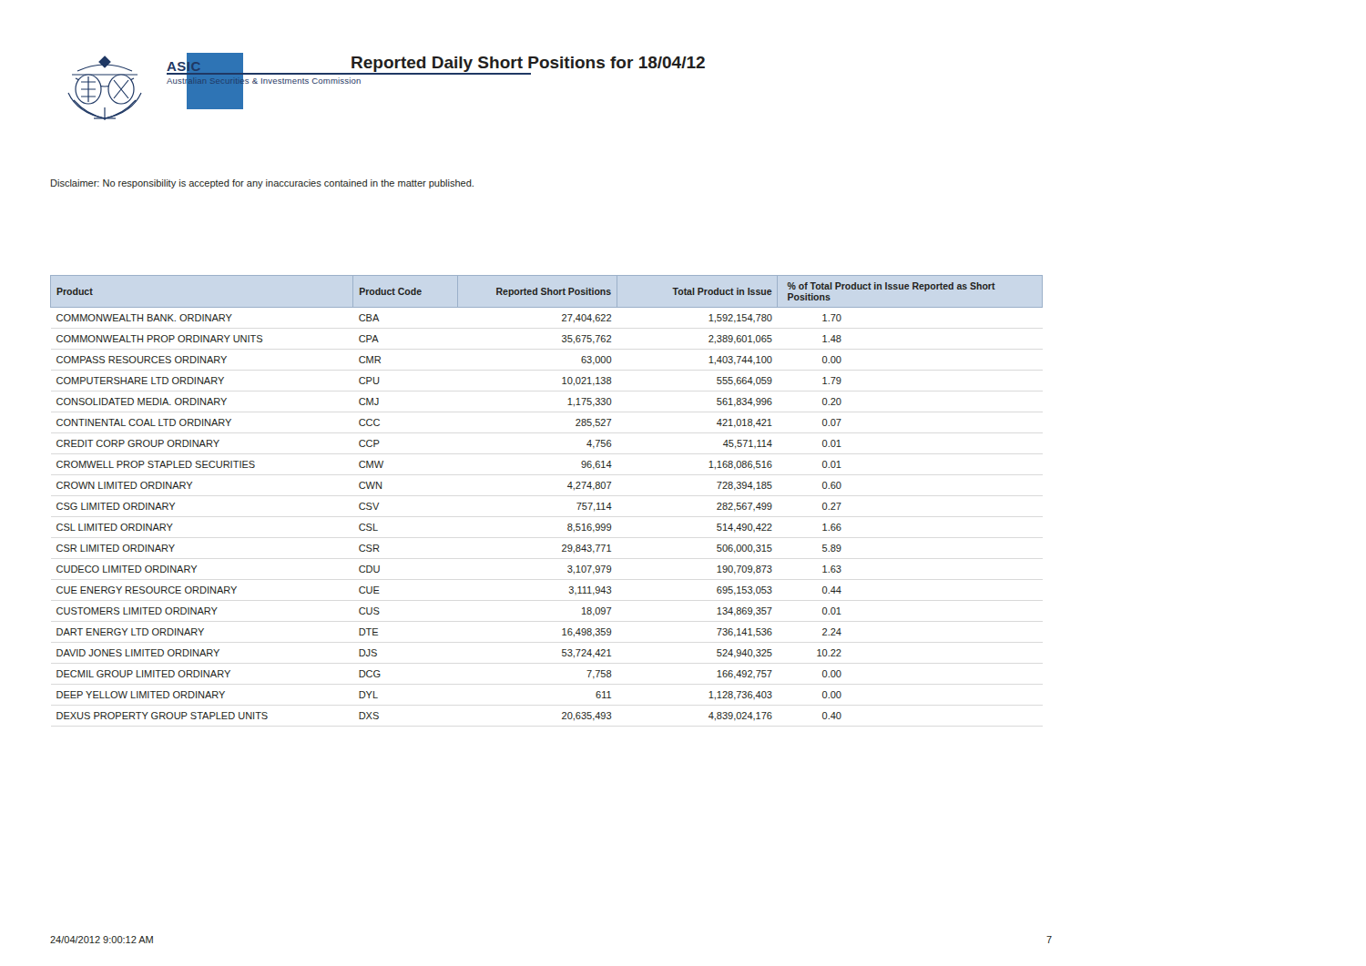ASIC
Australian Securities & Investments Commission
Reported Daily Short Positions for 18/04/12
Disclaimer: No responsibility is accepted for any inaccuracies contained in the matter published.
| Product | Product Code | Reported Short Positions | Total Product in Issue | % of Total Product in Issue Reported as Short Positions |
| --- | --- | --- | --- | --- |
| COMMONWEALTH BANK. ORDINARY | CBA | 27,404,622 | 1,592,154,780 | 1.70 |
| COMMONWEALTH PROP ORDINARY UNITS | CPA | 35,675,762 | 2,389,601,065 | 1.48 |
| COMPASS RESOURCES ORDINARY | CMR | 63,000 | 1,403,744,100 | 0.00 |
| COMPUTERSHARE LTD ORDINARY | CPU | 10,021,138 | 555,664,059 | 1.79 |
| CONSOLIDATED MEDIA. ORDINARY | CMJ | 1,175,330 | 561,834,996 | 0.20 |
| CONTINENTAL COAL LTD ORDINARY | CCC | 285,527 | 421,018,421 | 0.07 |
| CREDIT CORP GROUP ORDINARY | CCP | 4,756 | 45,571,114 | 0.01 |
| CROMWELL PROP STAPLED SECURITIES | CMW | 96,614 | 1,168,086,516 | 0.01 |
| CROWN LIMITED ORDINARY | CWN | 4,274,807 | 728,394,185 | 0.60 |
| CSG LIMITED ORDINARY | CSV | 757,114 | 282,567,499 | 0.27 |
| CSL LIMITED ORDINARY | CSL | 8,516,999 | 514,490,422 | 1.66 |
| CSR LIMITED ORDINARY | CSR | 29,843,771 | 506,000,315 | 5.89 |
| CUDECO LIMITED ORDINARY | CDU | 3,107,979 | 190,709,873 | 1.63 |
| CUE ENERGY RESOURCE ORDINARY | CUE | 3,111,943 | 695,153,053 | 0.44 |
| CUSTOMERS LIMITED ORDINARY | CUS | 18,097 | 134,869,357 | 0.01 |
| DART ENERGY LTD ORDINARY | DTE | 16,498,359 | 736,141,536 | 2.24 |
| DAVID JONES LIMITED ORDINARY | DJS | 53,724,421 | 524,940,325 | 10.22 |
| DECMIL GROUP LIMITED ORDINARY | DCG | 7,758 | 166,492,757 | 0.00 |
| DEEP YELLOW LIMITED ORDINARY | DYL | 611 | 1,128,736,403 | 0.00 |
| DEXUS PROPERTY GROUP STAPLED UNITS | DXS | 20,635,493 | 4,839,024,176 | 0.40 |
24/04/2012 9:00:12 AM 7